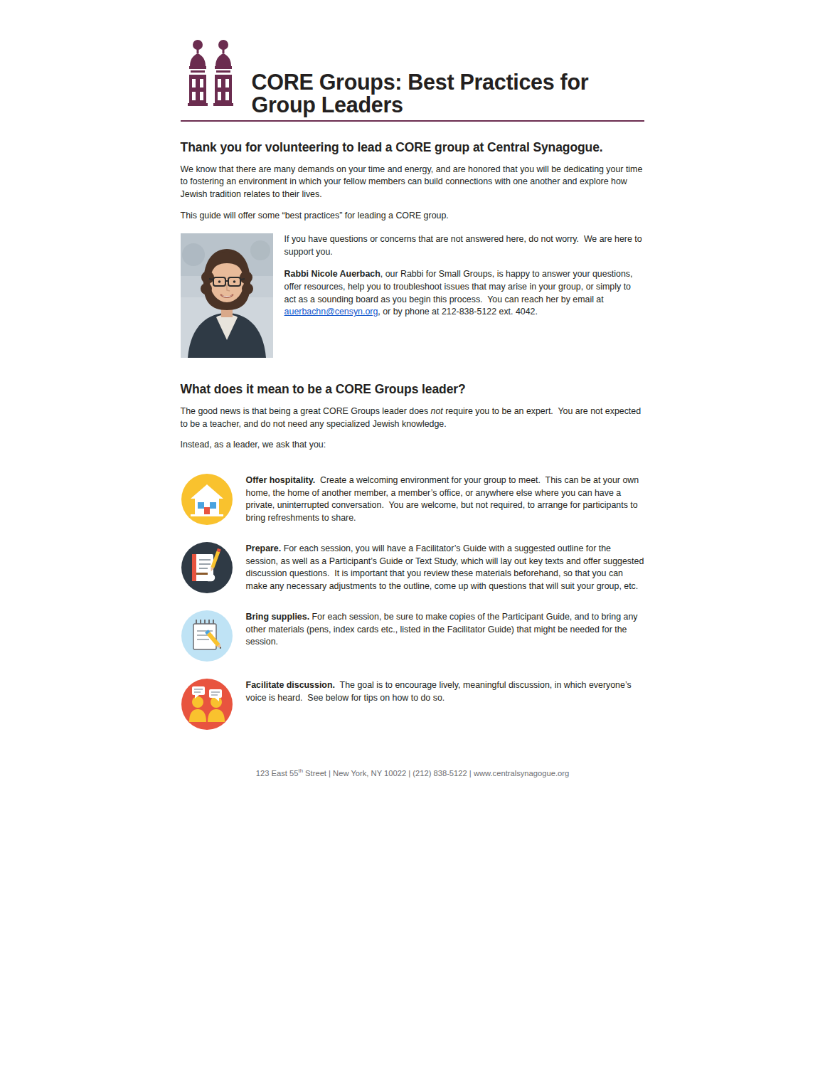CORE Groups: Best Practices for Group Leaders
Thank you for volunteering to lead a CORE group at Central Synagogue.
We know that there are many demands on your time and energy, and are honored that you will be dedicating your time to fostering an environment in which your fellow members can build connections with one another and explore how Jewish tradition relates to their lives.
This guide will offer some “best practices” for leading a CORE group.
If you have questions or concerns that are not answered here, do not worry. We are here to support you.
Rabbi Nicole Auerbach, our Rabbi for Small Groups, is happy to answer your questions, offer resources, help you to troubleshoot issues that may arise in your group, or simply to act as a sounding board as you begin this process. You can reach her by email at auerbachn@censyn.org, or by phone at 212-838-5122 ext. 4042.
What does it mean to be a CORE Groups leader?
The good news is that being a great CORE Groups leader does not require you to be an expert. You are not expected to be a teacher, and do not need any specialized Jewish knowledge.
Instead, as a leader, we ask that you:
Offer hospitality. Create a welcoming environment for your group to meet. This can be at your own home, the home of another member, a member’s office, or anywhere else where you can have a private, uninterrupted conversation. You are welcome, but not required, to arrange for participants to bring refreshments to share.
Prepare. For each session, you will have a Facilitator’s Guide with a suggested outline for the session, as well as a Participant’s Guide or Text Study, which will lay out key texts and offer suggested discussion questions. It is important that you review these materials beforehand, so that you can make any necessary adjustments to the outline, come up with questions that will suit your group, etc.
Bring supplies. For each session, be sure to make copies of the Participant Guide, and to bring any other materials (pens, index cards etc., listed in the Facilitator Guide) that might be needed for the session.
Facilitate discussion. The goal is to encourage lively, meaningful discussion, in which everyone’s voice is heard. See below for tips on how to do so.
123 East 55th Street | New York, NY 10022 | (212) 838-5122 | www.centralsynagogue.org